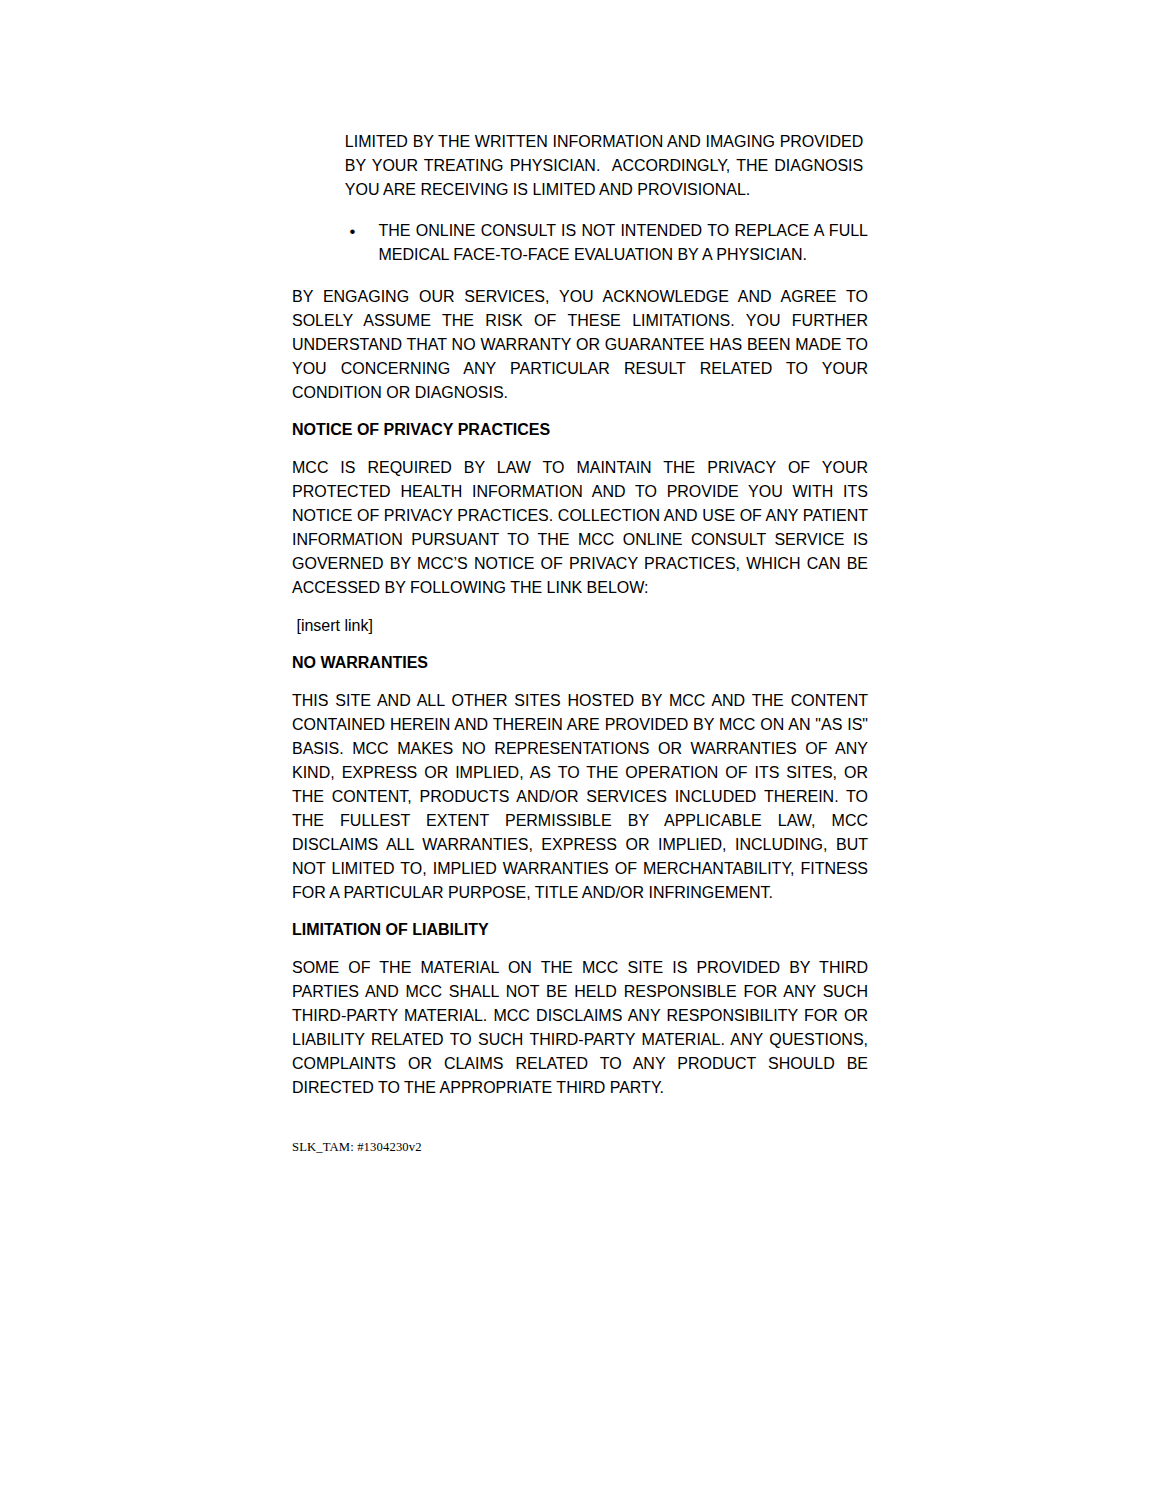LIMITED BY THE WRITTEN INFORMATION AND IMAGING PROVIDED BY YOUR TREATING PHYSICIAN. ACCORDINGLY, THE DIAGNOSIS YOU ARE RECEIVING IS LIMITED AND PROVISIONAL.
THE ONLINE CONSULT IS NOT INTENDED TO REPLACE A FULL MEDICAL FACE-TO-FACE EVALUATION BY A PHYSICIAN.
BY ENGAGING OUR SERVICES, YOU ACKNOWLEDGE AND AGREE TO SOLELY ASSUME THE RISK OF THESE LIMITATIONS. YOU FURTHER UNDERSTAND THAT NO WARRANTY OR GUARANTEE HAS BEEN MADE TO YOU CONCERNING ANY PARTICULAR RESULT RELATED TO YOUR CONDITION OR DIAGNOSIS.
NOTICE OF PRIVACY PRACTICES
MCC IS REQUIRED BY LAW TO MAINTAIN THE PRIVACY OF YOUR PROTECTED HEALTH INFORMATION AND TO PROVIDE YOU WITH ITS NOTICE OF PRIVACY PRACTICES. COLLECTION AND USE OF ANY PATIENT INFORMATION PURSUANT TO THE MCC ONLINE CONSULT SERVICE IS GOVERNED BY MCC’S NOTICE OF PRIVACY PRACTICES, WHICH CAN BE ACCESSED BY FOLLOWING THE LINK BELOW:
[insert link]
NO WARRANTIES
THIS SITE AND ALL OTHER SITES HOSTED BY MCC AND THE CONTENT CONTAINED HEREIN AND THEREIN ARE PROVIDED BY MCC ON AN "AS IS" BASIS. MCC MAKES NO REPRESENTATIONS OR WARRANTIES OF ANY KIND, EXPRESS OR IMPLIED, AS TO THE OPERATION OF ITS SITES, OR THE CONTENT, PRODUCTS AND/OR SERVICES INCLUDED THEREIN. TO THE FULLEST EXTENT PERMISSIBLE BY APPLICABLE LAW, MCC DISCLAIMS ALL WARRANTIES, EXPRESS OR IMPLIED, INCLUDING, BUT NOT LIMITED TO, IMPLIED WARRANTIES OF MERCHANTABILITY, FITNESS FOR A PARTICULAR PURPOSE, TITLE AND/OR INFRINGEMENT.
LIMITATION OF LIABILITY
SOME OF THE MATERIAL ON THE MCC SITE IS PROVIDED BY THIRD PARTIES AND MCC SHALL NOT BE HELD RESPONSIBLE FOR ANY SUCH THIRD-PARTY MATERIAL. MCC DISCLAIMS ANY RESPONSIBILITY FOR OR LIABILITY RELATED TO SUCH THIRD-PARTY MATERIAL. ANY QUESTIONS, COMPLAINTS OR CLAIMS RELATED TO ANY PRODUCT SHOULD BE DIRECTED TO THE APPROPRIATE THIRD PARTY.
SLK_TAM: #1304230v2